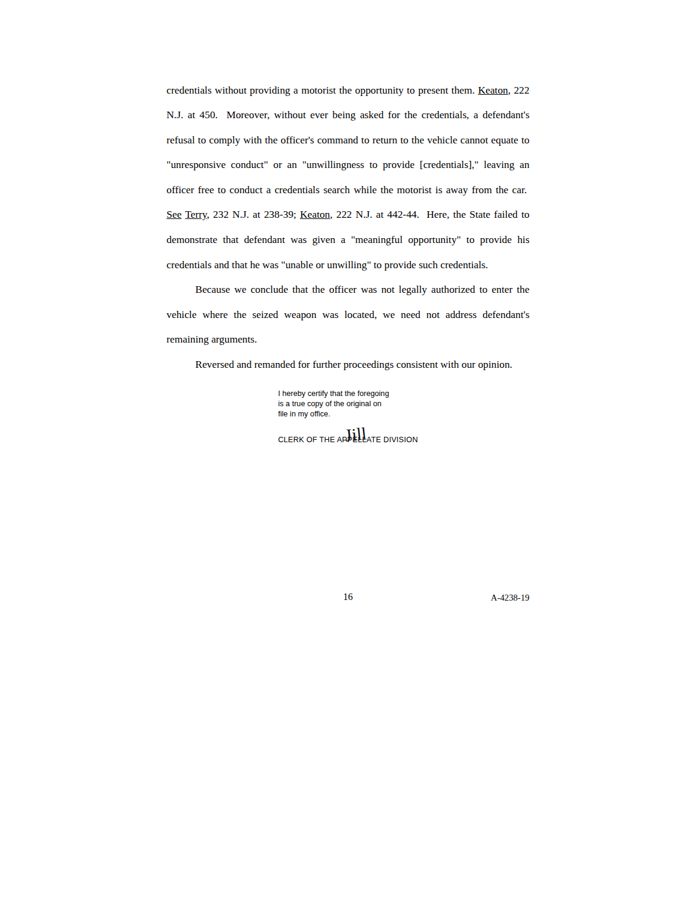credentials without providing a motorist the opportunity to present them. Keaton, 222 N.J. at 450. Moreover, without ever being asked for the credentials, a defendant's refusal to comply with the officer's command to return to the vehicle cannot equate to "unresponsive conduct" or an "unwillingness to provide [credentials]," leaving an officer free to conduct a credentials search while the motorist is away from the car. See Terry, 232 N.J. at 238-39; Keaton, 222 N.J. at 442-44. Here, the State failed to demonstrate that defendant was given a "meaningful opportunity" to provide his credentials and that he was "unable or unwilling" to provide such credentials.
Because we conclude that the officer was not legally authorized to enter the vehicle where the seized weapon was located, we need not address defendant's remaining arguments.
Reversed and remanded for further proceedings consistent with our opinion.
I hereby certify that the foregoing
is a true copy of the original on
file in my office. Jill
CLERK OF THE APPELLATE DIVISION
16
A-4238-19